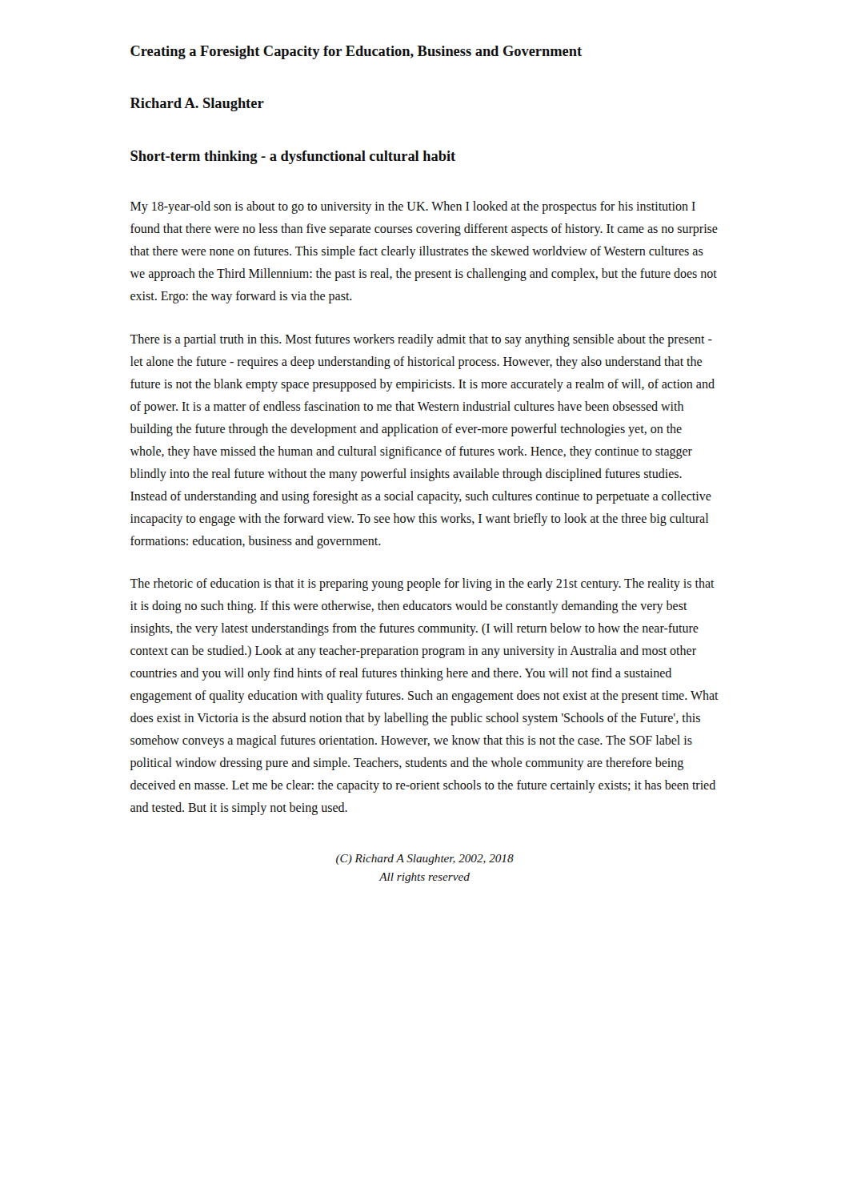Creating a Foresight Capacity for Education, Business and Government
Richard A. Slaughter
Short-term thinking - a dysfunctional cultural habit
My 18-year-old son is about to go to university in the UK. When I looked at the prospectus for his institution I found that there were no less than five separate courses covering different aspects of history. It came as no surprise that there were none on futures. This simple fact clearly illustrates the skewed worldview of Western cultures as we approach the Third Millennium: the past is real, the present is challenging and complex, but the future does not exist. Ergo: the way forward is via the past.
There is a partial truth in this. Most futures workers readily admit that to say anything sensible about the present - let alone the future - requires a deep understanding of historical process. However, they also understand that the future is not the blank empty space presupposed by empiricists. It is more accurately a realm of will, of action and of power. It is a matter of endless fascination to me that Western industrial cultures have been obsessed with building the future through the development and application of ever-more powerful technologies yet, on the whole, they have missed the human and cultural significance of futures work. Hence, they continue to stagger blindly into the real future without the many powerful insights available through disciplined futures studies. Instead of understanding and using foresight as a social capacity, such cultures continue to perpetuate a collective incapacity to engage with the forward view. To see how this works, I want briefly to look at the three big cultural formations: education, business and government.
The rhetoric of education is that it is preparing young people for living in the early 21st century. The reality is that it is doing no such thing. If this were otherwise, then educators would be constantly demanding the very best insights, the very latest understandings from the futures community. (I will return below to how the near-future context can be studied.) Look at any teacher-preparation program in any university in Australia and most other countries and you will only find hints of real futures thinking here and there. You will not find a sustained engagement of quality education with quality futures. Such an engagement does not exist at the present time. What does exist in Victoria is the absurd notion that by labelling the public school system 'Schools of the Future', this somehow conveys a magical futures orientation. However, we know that this is not the case. The SOF label is political window dressing pure and simple. Teachers, students and the whole community are therefore being deceived en masse. Let me be clear: the capacity to re-orient schools to the future certainly exists; it has been tried and tested. But it is simply not being used.
(C) Richard A Slaughter, 2002, 2018
All rights reserved